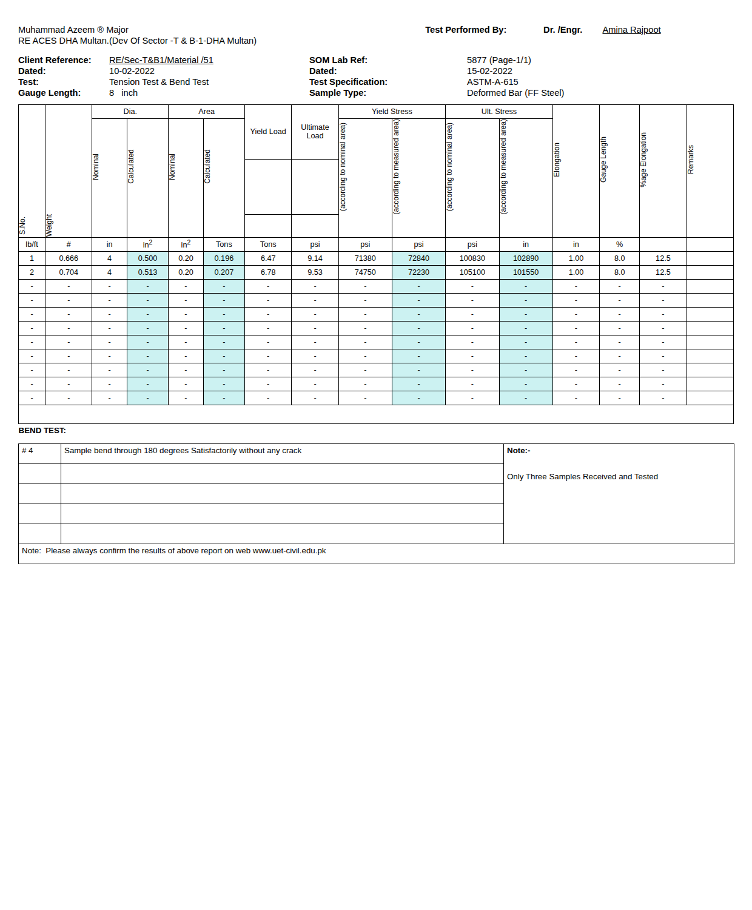| Muhammad Azeem ® Major | Test Performed By: | Dr. /Engr. | Amina Rajpoot |
| RE ACES DHA Multan.(Dev Of Sector -T & B-1-DHA Multan) |
| Client Reference: | RE/Sec-T&B1/Material /51 | SOM Lab Ref: | 5877 (Page-1/1) |
| Dated: | 10-02-2022 | Dated: | 15-02-2022 |
| Test: | Tension Test & Bend Test | Test Specification: | ASTM-A-615 |
| Gauge Length: | 8 inch | Sample Type: | Deformed Bar (FF Steel) |
| | | Dia. | Area | Yield Load | Ultimate Load | Yield Stress | Ult. Stress | Elongation | Gauge Length | %age Elongation | Remarks |
| Nominal | Calculated | Nominal | Calculated | (according to nominal area) | (according to measured area) | (according to nominal area) | (according to measured area) |
| S.No. | Weight | | | | | | | | | | | | | | |
| lb/ft | # | in | in 2 | in 2 | Tons | Tons | psi | psi | psi | psi | in | in | % | | |
| 1 | 0.666 | 4 | 0.500 | 0.20 | 0.196 | 6.47 | 9.14 | 71380 | 72840 | 100830 | 102890 | 1.00 | 8.0 | 12.5 | |
| 2 | 0.704 | 4 | 0.513 | 0.20 | 0.207 | 6.78 | 9.53 | 74750 | 72230 | 105100 | 101550 | 1.00 | 8.0 | 12.5 | |
| - | - | - | - | - | - | - | - | - | - | - | - | - | - | - | |
| - | - | - | - | - | - | - | - | - | - | - | - | - | - | - | |
| - | - | - | - | - | - | - | - | - | - | - | - | - | - | - | |
| - | - | - | - | - | - | - | - | - | - | - | - | - | - | - | |
| - | - | - | - | - | - | - | - | - | - | - | - | - | - | - | |
| - | - | - | - | - | - | - | - | - | - | - | - | - | - | - | |
| - | - | - | - | - | - | - | - | - | - | - | - | - | - | - | |
| - | - | - | - | - | - | - | - | - | - | - | - | - | - | - | |
| - | - | - | - | - | - | - | - | - | - | - | - | - | - | - | |
| BEND TEST: |
| # 4 | Sample bend through 180 degrees Satisfactorily without any crack | Note:- Only Three Samples Received and Tested |
| Note: Please always confirm the results of above report on web www.uet-civil.edu.pk |